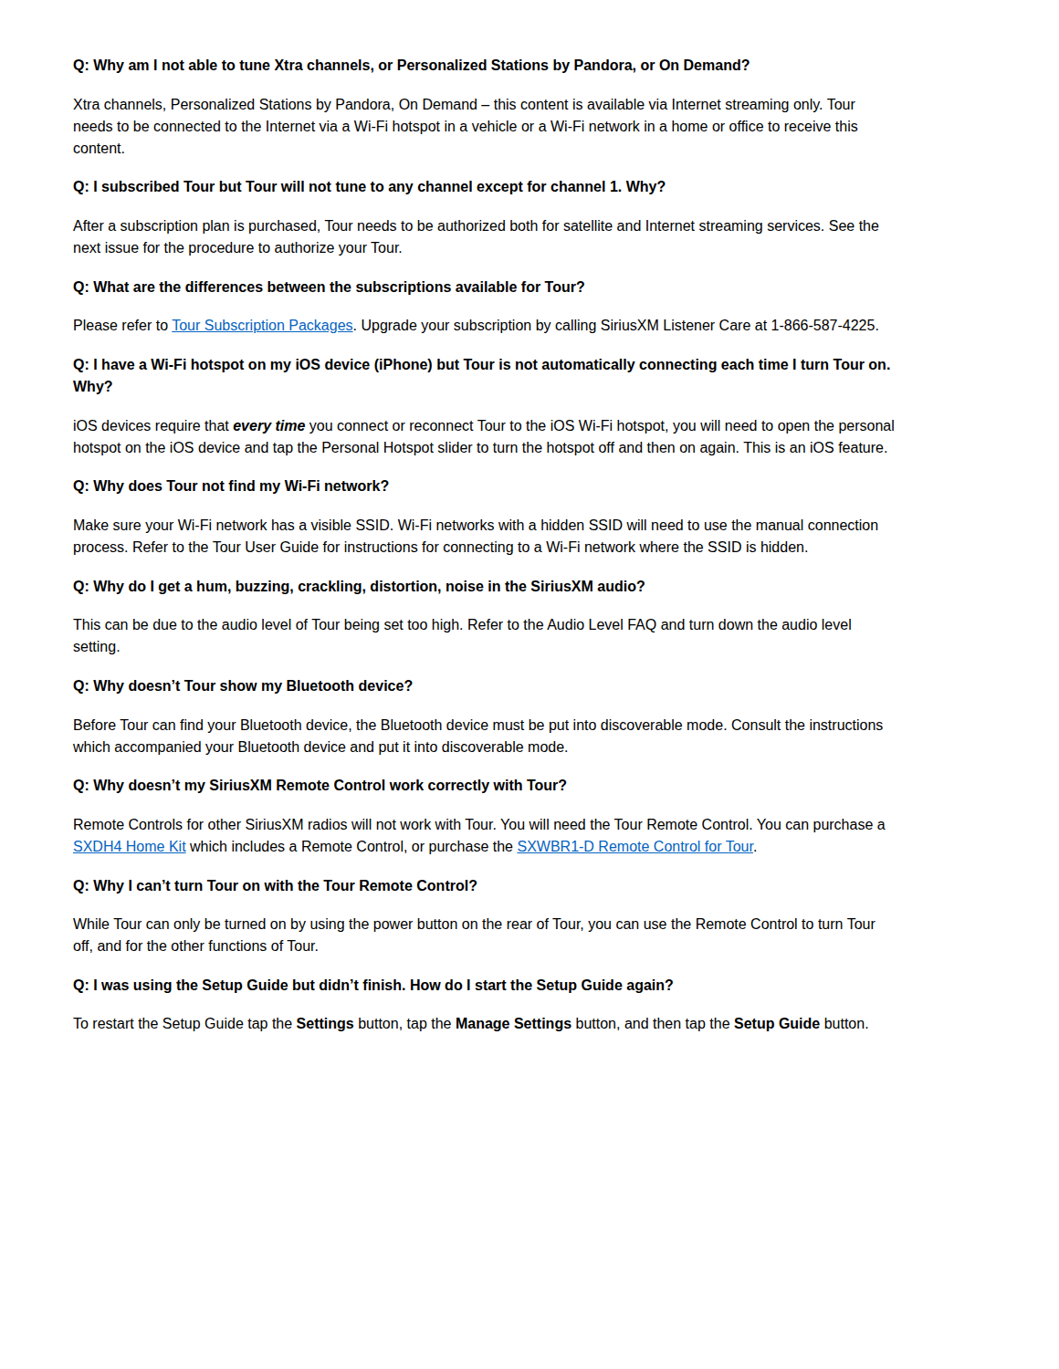Q: Why am I not able to tune Xtra channels, or Personalized Stations by Pandora, or On Demand?
Xtra channels, Personalized Stations by Pandora, On Demand – this content is available via Internet streaming only. Tour needs to be connected to the Internet via a Wi-Fi hotspot in a vehicle or a Wi-Fi network in a home or office to receive this content.
Q: I subscribed Tour but Tour will not tune to any channel except for channel 1. Why?
After a subscription plan is purchased, Tour needs to be authorized both for satellite and Internet streaming services. See the next issue for the procedure to authorize your Tour.
Q: What are the differences between the subscriptions available for Tour?
Please refer to Tour Subscription Packages. Upgrade your subscription by calling SiriusXM Listener Care at 1-866-587-4225.
Q: I have a Wi-Fi hotspot on my iOS device (iPhone) but Tour is not automatically connecting each time I turn Tour on. Why?
iOS devices require that every time you connect or reconnect Tour to the iOS Wi-Fi hotspot, you will need to open the personal hotspot on the iOS device and tap the Personal Hotspot slider to turn the hotspot off and then on again. This is an iOS feature.
Q: Why does Tour not find my Wi-Fi network?
Make sure your Wi-Fi network has a visible SSID. Wi-Fi networks with a hidden SSID will need to use the manual connection process. Refer to the Tour User Guide for instructions for connecting to a Wi-Fi network where the SSID is hidden.
Q: Why do I get a hum, buzzing, crackling, distortion, noise in the SiriusXM audio?
This can be due to the audio level of Tour being set too high. Refer to the Audio Level FAQ and turn down the audio level setting.
Q: Why doesn’t Tour show my Bluetooth device?
Before Tour can find your Bluetooth device, the Bluetooth device must be put into discoverable mode. Consult the instructions which accompanied your Bluetooth device and put it into discoverable mode.
Q: Why doesn’t my SiriusXM Remote Control work correctly with Tour?
Remote Controls for other SiriusXM radios will not work with Tour. You will need the Tour Remote Control. You can purchase a SXDH4 Home Kit which includes a Remote Control, or purchase the SXWBR1-D Remote Control for Tour.
Q: Why I can’t turn Tour on with the Tour Remote Control?
While Tour can only be turned on by using the power button on the rear of Tour, you can use the Remote Control to turn Tour off, and for the other functions of Tour.
Q: I was using the Setup Guide but didn’t finish. How do I start the Setup Guide again?
To restart the Setup Guide tap the Settings button, tap the Manage Settings button, and then tap the Setup Guide button.